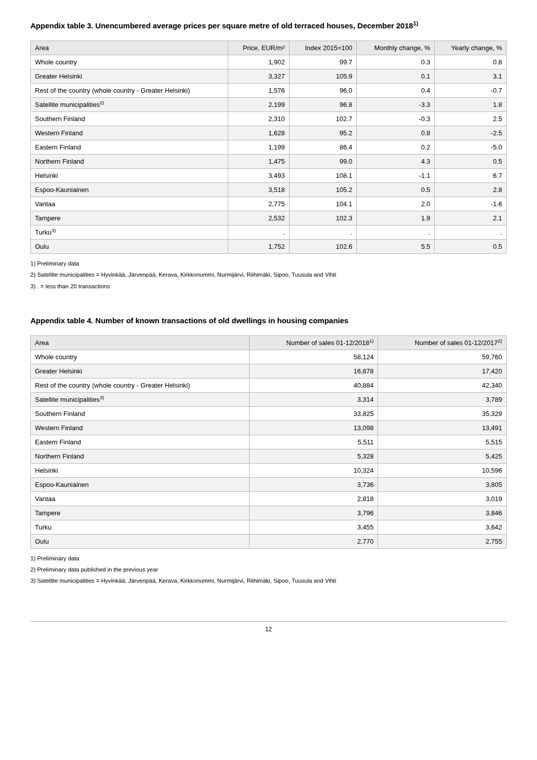Appendix table 3. Unencumbered average prices per square metre of old terraced houses, December 20181)
| Area | Price, EUR/m² | Index 2015=100 | Monthly change, % | Yearly change, % |
| --- | --- | --- | --- | --- |
| Whole country | 1,902 | 99.7 | 0.3 | 0.8 |
| Greater Helsinki | 3,327 | 105.9 | 0.1 | 3.1 |
| Rest of the country (whole country - Greater Helsinki) | 1,576 | 96.0 | 0.4 | -0.7 |
| Satellite municipalities 2) | 2,199 | 96.8 | -3.3 | 1.8 |
| Southern Finland | 2,310 | 102.7 | -0.3 | 2.5 |
| Western Finland | 1,628 | 95.2 | 0.8 | -2.5 |
| Eastern Finland | 1,199 | 86.4 | 0.2 | -5.0 |
| Northern Finland | 1,475 | 99.0 | 4.3 | 0.5 |
| Helsinki | 3,493 | 108.1 | -1.1 | 6.7 |
| Espoo-Kauniainen | 3,518 | 105.2 | 0.5 | 2.8 |
| Vantaa | 2,775 | 104.1 | 2.0 | -1.6 |
| Tampere | 2,532 | 102.3 | 1.9 | 2.1 |
| Turku 3) | . | . | . | . |
| Oulu | 1,752 | 102.6 | 5.5 | 0.5 |
1) Preliminary data
2) Satellite municipalities = Hyvinkää, Järvenpää, Kerava, Kirkkonummi, Nurmijärvi, Riihimäki, Sipoo, Tuusula and Vihti
3) . = less than 20 transactions
Appendix table 4. Number of known transactions of old dwellings in housing companies
| Area | Number of sales 01-12/2018 1) | Number of sales 01-12/2017 2) |
| --- | --- | --- |
| Whole country | 58,124 | 59,760 |
| Greater Helsinki | 16,878 | 17,420 |
| Rest of the country (whole country - Greater Helsinki) | 40,884 | 42,340 |
| Satellite municipalities 3) | 3,314 | 3,789 |
| Southern Finland | 33,825 | 35,329 |
| Western Finland | 13,098 | 13,491 |
| Eastern Finland | 5,511 | 5,515 |
| Northern Finland | 5,328 | 5,425 |
| Helsinki | 10,324 | 10,596 |
| Espoo-Kauniainen | 3,736 | 3,805 |
| Vantaa | 2,818 | 3,019 |
| Tampere | 3,796 | 3,846 |
| Turku | 3,455 | 3,642 |
| Oulu | 2,770 | 2,755 |
1) Preliminary data
2) Preliminary data published in the previous year
3) Satellite municipalities = Hyvinkää, Järvenpää, Kerava, Kirkkonummi, Nurmijärvi, Riihimäki, Sipoo, Tuusula and Vihti
12